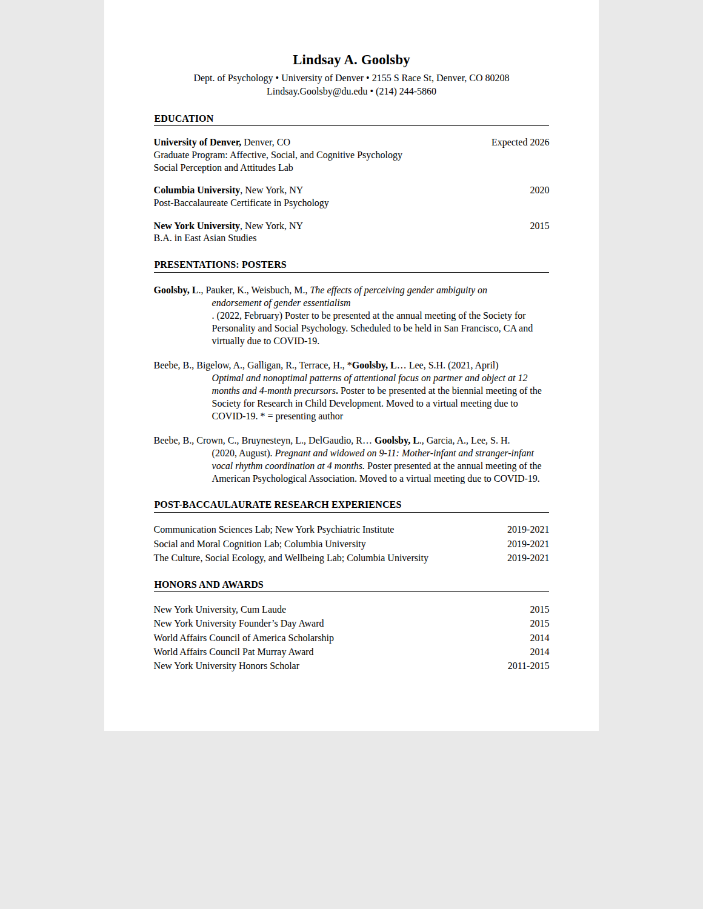Lindsay A. Goolsby
Dept. of Psychology • University of Denver • 2155 S Race St, Denver, CO 80208
Lindsay.Goolsby@du.edu • (214) 244-5860
EDUCATION
University of Denver, Denver, CO
Expected 2026
Graduate Program: Affective, Social, and Cognitive Psychology Social Perception and Attitudes Lab
Columbia University, New York, NY
2020
Post-Baccalaureate Certificate in Psychology
New York University, New York, NY
2015
B.A. in East Asian Studies
PRESENTATIONS: POSTERS
Goolsby, L., Pauker, K., Weisbuch, M., The effects of perceiving gender ambiguity on endorsement of gender essentialism. (2022, February) Poster to be presented at the annual meeting of the Society for Personality and Social Psychology. Scheduled to be held in San Francisco, CA and virtually due to COVID-19.
Beebe, B., Bigelow, A., Galligan, R., Terrace, H., *Goolsby, L… Lee, S.H. (2021, April) Optimal and nonoptimal patterns of attentional focus on partner and object at 12 months and 4-month precursors. Poster to be presented at the biennial meeting of the Society for Research in Child Development. Moved to a virtual meeting due to COVID-19. * = presenting author
Beebe, B., Crown, C., Bruynesteyn, L., DelGaudio, R… Goolsby, L., Garcia, A., Lee, S. H. (2020, August). Pregnant and widowed on 9-11: Mother-infant and stranger-infant vocal rhythm coordination at 4 months. Poster presented at the annual meeting of the American Psychological Association. Moved to a virtual meeting due to COVID-19.
POST-BACCAULAURATE RESEARCH EXPERIENCES
Communication Sciences Lab; New York Psychiatric Institute
2019-2021
Social and Moral Cognition Lab; Columbia University
2019-2021
The Culture, Social Ecology, and Wellbeing Lab; Columbia University
2019-2021
HONORS AND AWARDS
New York University, Cum Laude
2015
New York University Founder’s Day Award
2015
World Affairs Council of America Scholarship
2014
World Affairs Council Pat Murray Award
2014
New York University Honors Scholar
2011-2015